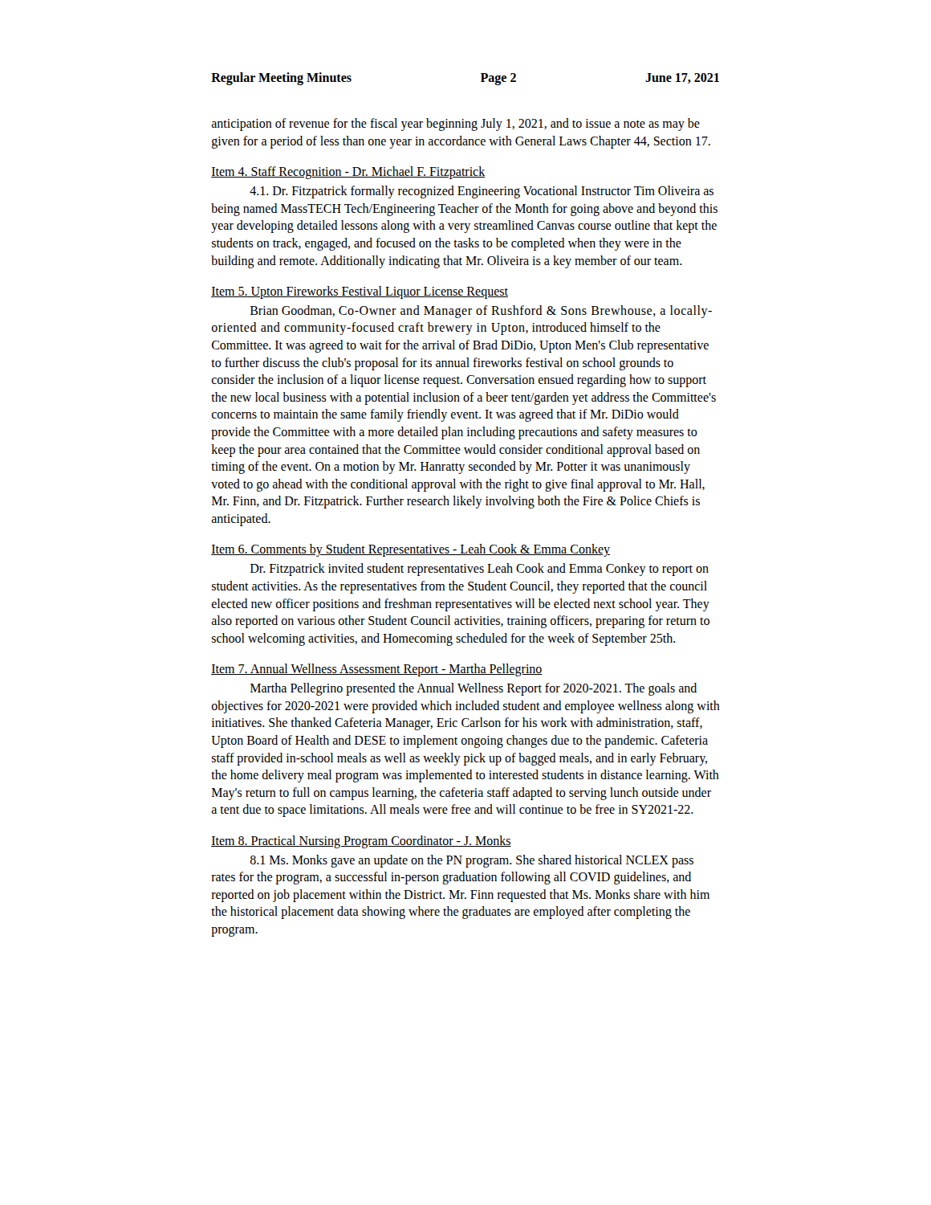Regular Meeting Minutes Page 2 June 17, 2021
anticipation of revenue for the fiscal year beginning July 1, 2021, and to issue a note as may be given for a period of less than one year in accordance with General Laws Chapter 44, Section 17.
Item 4. Staff Recognition - Dr. Michael F. Fitzpatrick
4.1. Dr. Fitzpatrick formally recognized Engineering Vocational Instructor Tim Oliveira as being named MassTECH Tech/Engineering Teacher of the Month for going above and beyond this year developing detailed lessons along with a very streamlined Canvas course outline that kept the students on track, engaged, and focused on the tasks to be completed when they were in the building and remote. Additionally indicating that Mr. Oliveira is a key member of our team.
Item 5. Upton Fireworks Festival Liquor License Request
Brian Goodman, Co-Owner and Manager of Rushford & Sons Brewhouse, a locally-oriented and community-focused craft brewery in Upton, introduced himself to the Committee. It was agreed to wait for the arrival of Brad DiDio, Upton Men's Club representative to further discuss the club's proposal for its annual fireworks festival on school grounds to consider the inclusion of a liquor license request. Conversation ensued regarding how to support the new local business with a potential inclusion of a beer tent/garden yet address the Committee's concerns to maintain the same family friendly event. It was agreed that if Mr. DiDio would provide the Committee with a more detailed plan including precautions and safety measures to keep the pour area contained that the Committee would consider conditional approval based on timing of the event. On a motion by Mr. Hanratty seconded by Mr. Potter it was unanimously voted to go ahead with the conditional approval with the right to give final approval to Mr. Hall, Mr. Finn, and Dr. Fitzpatrick. Further research likely involving both the Fire & Police Chiefs is anticipated.
Item 6. Comments by Student Representatives - Leah Cook & Emma Conkey
Dr. Fitzpatrick invited student representatives Leah Cook and Emma Conkey to report on student activities. As the representatives from the Student Council, they reported that the council elected new officer positions and freshman representatives will be elected next school year. They also reported on various other Student Council activities, training officers, preparing for return to school welcoming activities, and Homecoming scheduled for the week of September 25th.
Item 7. Annual Wellness Assessment Report - Martha Pellegrino
Martha Pellegrino presented the Annual Wellness Report for 2020-2021. The goals and objectives for 2020-2021 were provided which included student and employee wellness along with initiatives. She thanked Cafeteria Manager, Eric Carlson for his work with administration, staff, Upton Board of Health and DESE to implement ongoing changes due to the pandemic. Cafeteria staff provided in-school meals as well as weekly pick up of bagged meals, and in early February, the home delivery meal program was implemented to interested students in distance learning. With May's return to full on campus learning, the cafeteria staff adapted to serving lunch outside under a tent due to space limitations. All meals were free and will continue to be free in SY2021-22.
Item 8. Practical Nursing Program Coordinator - J. Monks
8.1 Ms. Monks gave an update on the PN program. She shared historical NCLEX pass rates for the program, a successful in-person graduation following all COVID guidelines, and reported on job placement within the District. Mr. Finn requested that Ms. Monks share with him the historical placement data showing where the graduates are employed after completing the program.